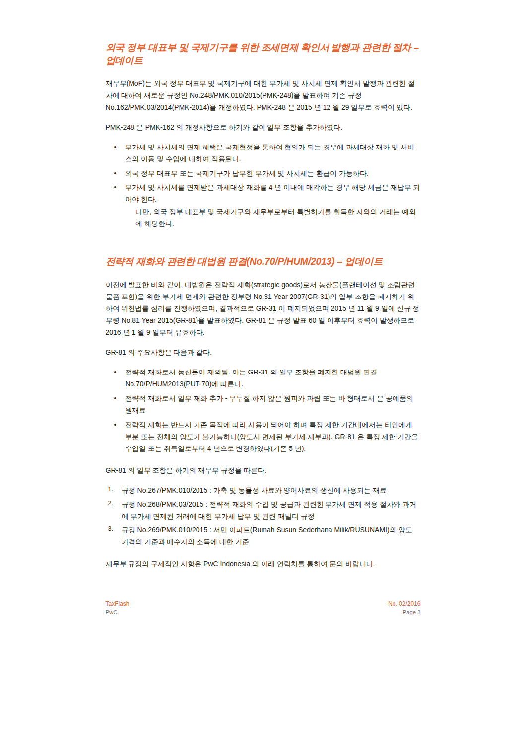외국 정부 대표부 및 국제기구를 위한 조세면제 확인서 발행과 관련한 절차 – 업데이트
재무부(MoF)는 외국 정부 대표부 및 국제기구에 대한 부가세 및 사치세 면제 확인서 발행과 관련한 절차에 대하여 새로운 규정인 No.248/PMK.010/2015(PMK-248)을 발표하여 기존 규정 No.162/PMK.03/2014(PMK-2014)을 개정하였다. PMK-248 은 2015 년 12 월 29 일부로 효력이 있다.
PMK-248 은 PMK-162 의 개정사항으로 하기와 같이 일부 조항을 추가하였다.
부가세 및 사치세의 면제 혜택은 국제협정을 통하여 협의가 되는 경우에 과세대상 재화 및 서비스의 이동 및 수입에 대하여 적용된다.
외국 정부 대표부 또는 국제기구가 납부한 부가세 및 사치세는 환급이 가능하다.
부가세 및 사치세를 면제받은 과세대상 재화를 4 년 이내에 매각하는 경우 해당 세금은 재납부 되어야 한다. 다만, 외국 정부 대표부 및 국제기구와 재무부로부터 특별허가를 취득한 자와의 거래는 예외에 해당한다.
전략적 재화와 관련한 대법원 판결(No.70/P/HUM/2013) – 업데이트
이전에 발표한 바와 같이, 대법원은 전략적 재화(strategic goods)로서 농산물(플랜테이션 및 조림관련 물품 포함)을 위한 부가세 면제와 관련한 정부령 No.31 Year 2007(GR-31)의 일부 조항을 폐지하기 위하여 위헌법률 심리를 진행하였으며, 결과적으로 GR-31 이 폐지되었으며 2015 년 11 월 9 일에 신규 정부령 No.81 Year 2015(GR-81)을 발표하였다. GR-81 은 규정 발표 60 일 이후부터 효력이 발생하므로 2016 년 1 월 9 일부터 유효하다.
GR-81 의 주요사항은 다음과 같다.
전략적 재화로서 농산물이 제외됨. 이는 GR-31 의 일부 조항을 폐지한 대법원 판결 No.70/P/HUM2013(PUT-70)에 따른다.
전략적 재화로서 일부 재화 추가 - 무두질 하지 않은 원피와 과립 또는 바 형태로서 은 공예품의 원재료
전략적 재화는 반드시 기존 목적에 따라 사용이 되어야 하며 특정 제한 기간내에서는 타인에게 부분 또는 전체의 양도가 불가능하다(양도시 면제된 부가세 재부과). GR-81 은 특정 제한 기간을 수입일 또는 취득일로부터 4 년으로 변경하였다(기존 5 년).
GR-81 의 일부 조항은 하기의 재무부 규정을 따른다.
규정 No.267/PMK.010/2015 : 가축 및 동물성 사료와 양어사료의 생산에 사용되는 재료
규정 No.268/PMK.03/2015 : 전략적 재화의 수입 및 공급과 관련한 부가세 면제 적용 절차와 과거에 부가세 면제된 거래에 대한 부가세 납부 및 관련 패널티 규정
규정 No.269/PMK.010/2015 : 서민 아파트(Rumah Susun Sederhana Milik/RUSUNAMI)의 양도 가격의 기준과 매수자의 소득에 대한 기준
재무부 규정의 구제적인 사항은 PwC Indonesia 의 아래 연락처를 통하여 문의 바랍니다.
TaxFlash
PwC
No. 02/2016
Page 3